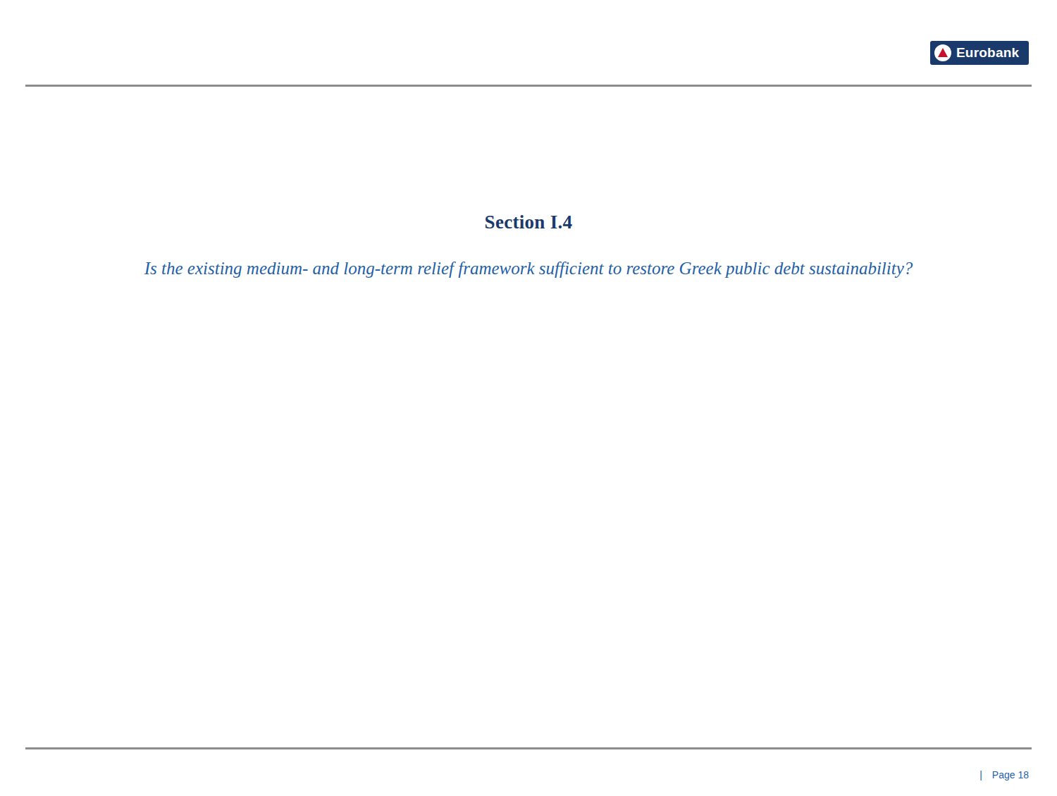Eurobank
Section I.4
Is the existing medium- and long-term relief framework sufficient to restore Greek public debt sustainability?
| Page 18